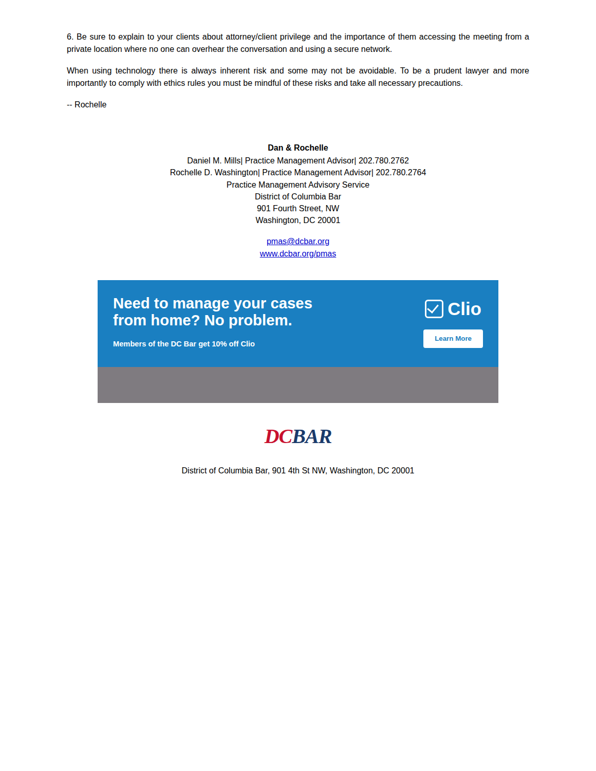6. Be sure to explain to your clients about attorney/client privilege and the importance of them accessing the meeting from a private location where no one can overhear the conversation and using a secure network.
When using technology there is always inherent risk and some may not be avoidable. To be a prudent lawyer and more importantly to comply with ethics rules you must be mindful of these risks and take all necessary precautions.
-- Rochelle
Dan & Rochelle
Daniel M. Mills| Practice Management Advisor| 202.780.2762
Rochelle D. Washington| Practice Management Advisor| 202.780.2764
Practice Management Advisory Service
District of Columbia Bar
901 Fourth Street, NW
Washington, DC 20001
pmas@dcbar.org
www.dcbar.org/pmas
Need to manage your cases
from home? No problem.
Members of the DC Bar get 10% off Clio
Clio
Learn More
DC BAR
District of Columbia Bar, 901 4th St NW, Washington, DC 20001